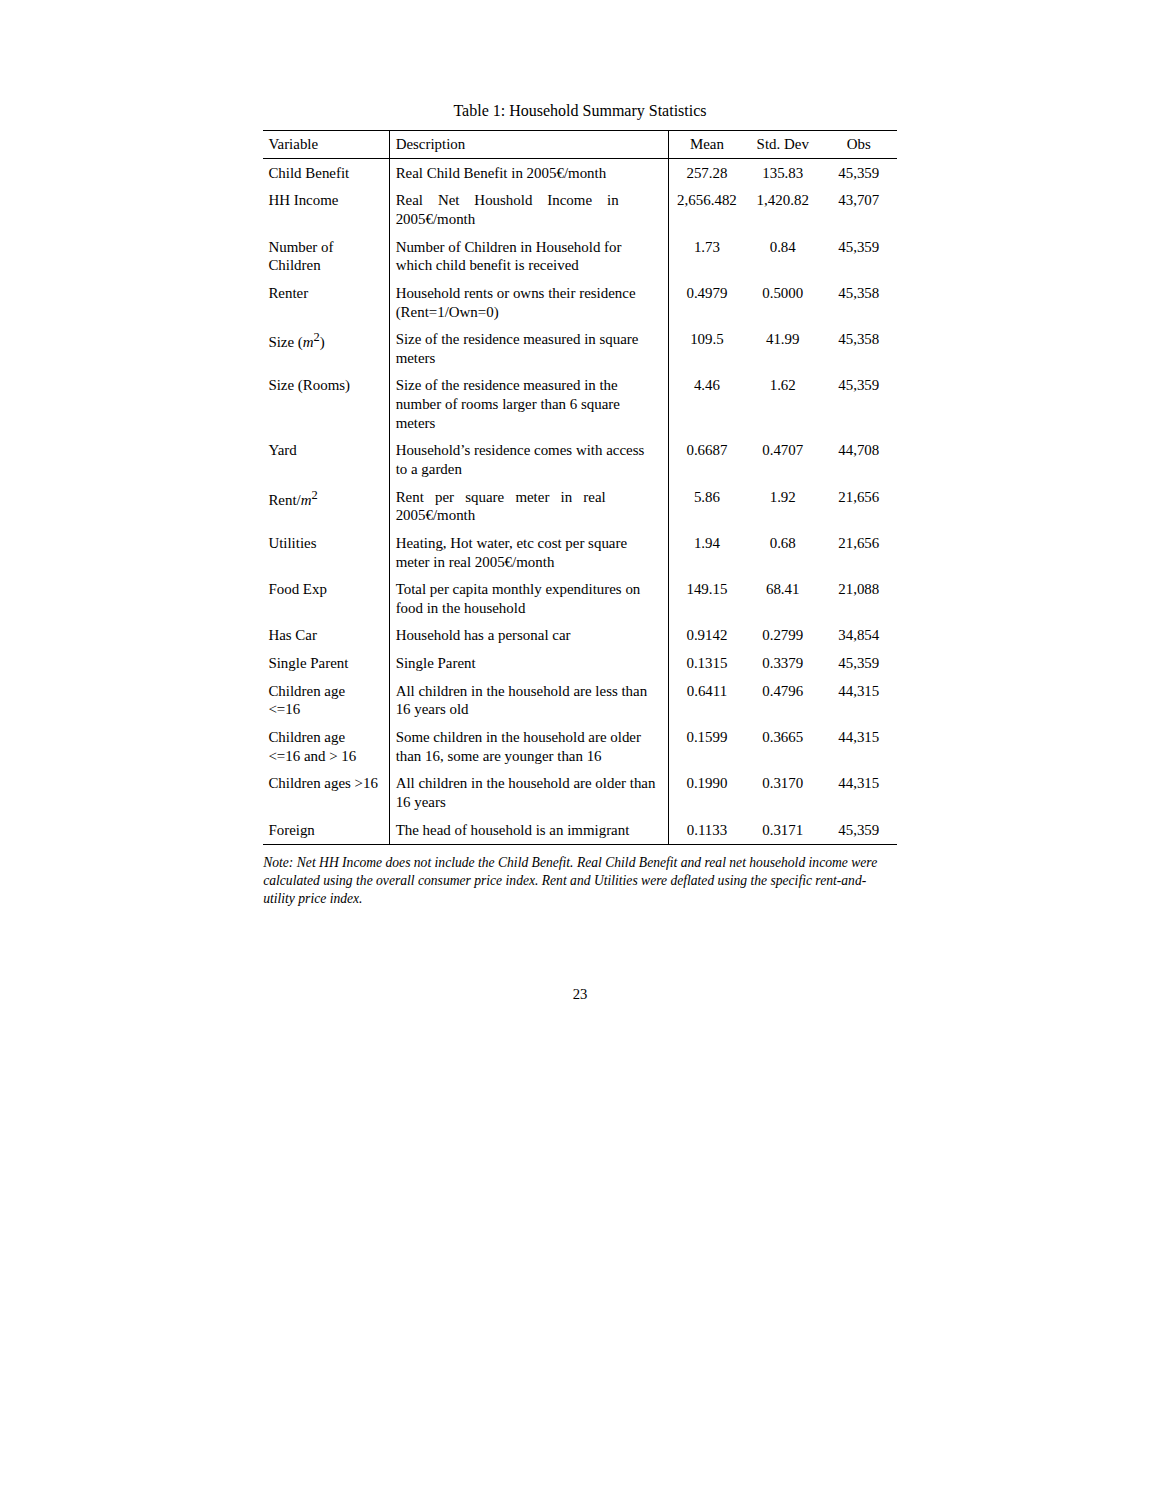Table 1: Household Summary Statistics
| Variable | Description | Mean | Std. Dev | Obs |
| --- | --- | --- | --- | --- |
| Child Benefit | Real Child Benefit in 2005€/month | 257.28 | 135.83 | 45,359 |
| HH Income | Real Net Houshold Income in 2005€/month | 2,656.482 | 1,420.82 | 43,707 |
| Number of Children | Number of Children in Household for which child benefit is received | 1.73 | 0.84 | 45,359 |
| Renter | Household rents or owns their residence (Rent=1/Own=0) | 0.4979 | 0.5000 | 45,358 |
| Size ( m 2 ) | Size of the residence measured in square meters | 109.5 | 41.99 | 45,358 |
| Size (Rooms) | Size of the residence measured in the number of rooms larger than 6 square meters | 4.46 | 1.62 | 45,359 |
| Yard | Household’s residence comes with access to a garden | 0.6687 | 0.4707 | 44,708 |
| Rent/ m 2 | Rent per square meter in real 2005€/month | 5.86 | 1.92 | 21,656 |
| Utilities | Heating, Hot water, etc cost per square meter in real 2005€/month | 1.94 | 0.68 | 21,656 |
| Food Exp | Total per capita monthly expenditures on food in the household | 149.15 | 68.41 | 21,088 |
| Has Car | Household has a personal car | 0.9142 | 0.2799 | 34,854 |
| Single Parent | Single Parent | 0.1315 | 0.3379 | 45,359 |
| Children age <=16 | All children in the household are less than 16 years old | 0.6411 | 0.4796 | 44,315 |
| Children age <=16 and > 16 | Some children in the household are older than 16, some are younger than 16 | 0.1599 | 0.3665 | 44,315 |
| Children ages >16 | All children in the household are older than 16 years | 0.1990 | 0.3170 | 44,315 |
| Foreign | The head of household is an immigrant | 0.1133 | 0.3171 | 45,359 |
Note: Net HH Income does not include the Child Benefit. Real Child Benefit and real net household income were calculated using the overall consumer price index. Rent and Utilities were deflated using the specific rent-and-utility price index.
23